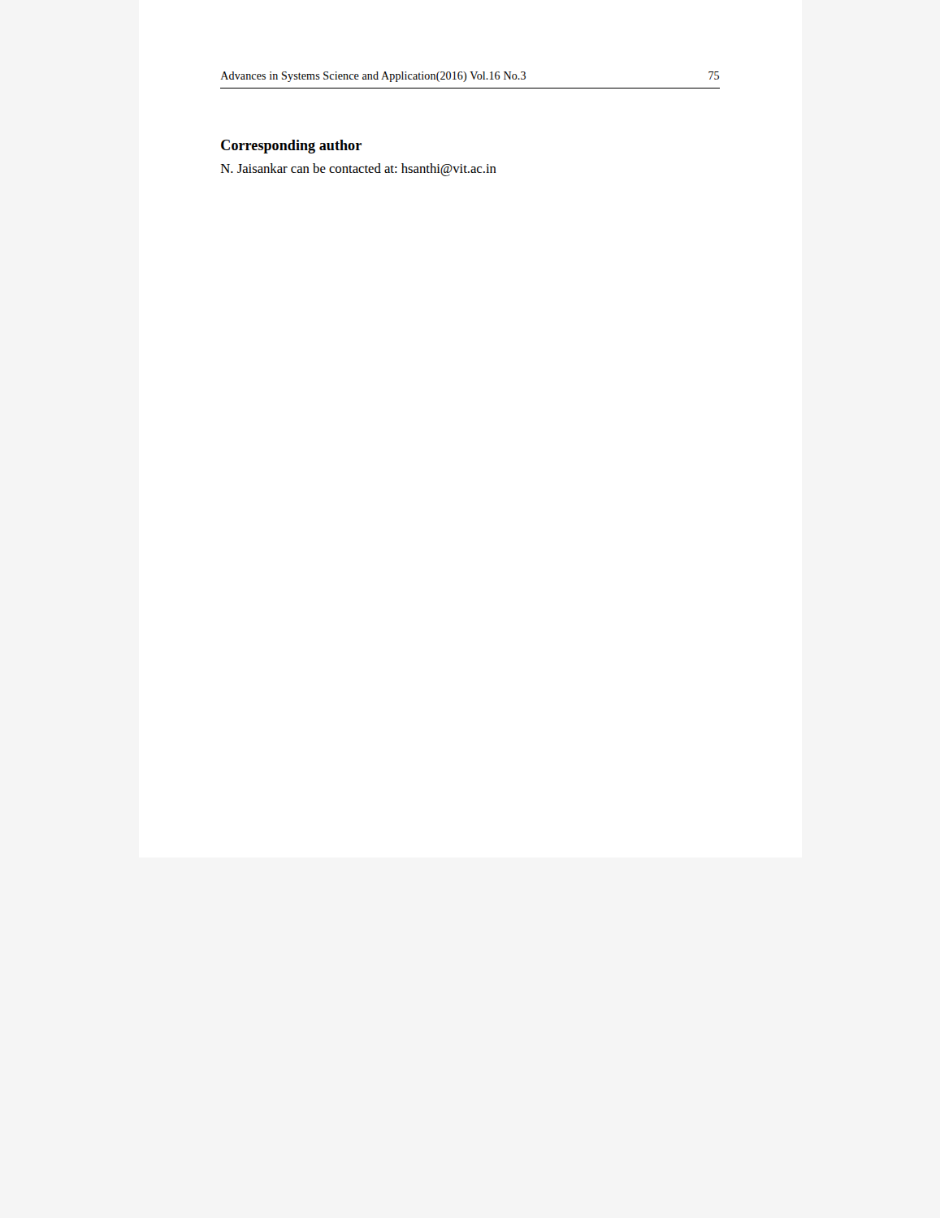Advances in Systems Science and Application(2016) Vol.16 No.3 75
Corresponding author
N. Jaisankar can be contacted at: hsanthi@vit.ac.in